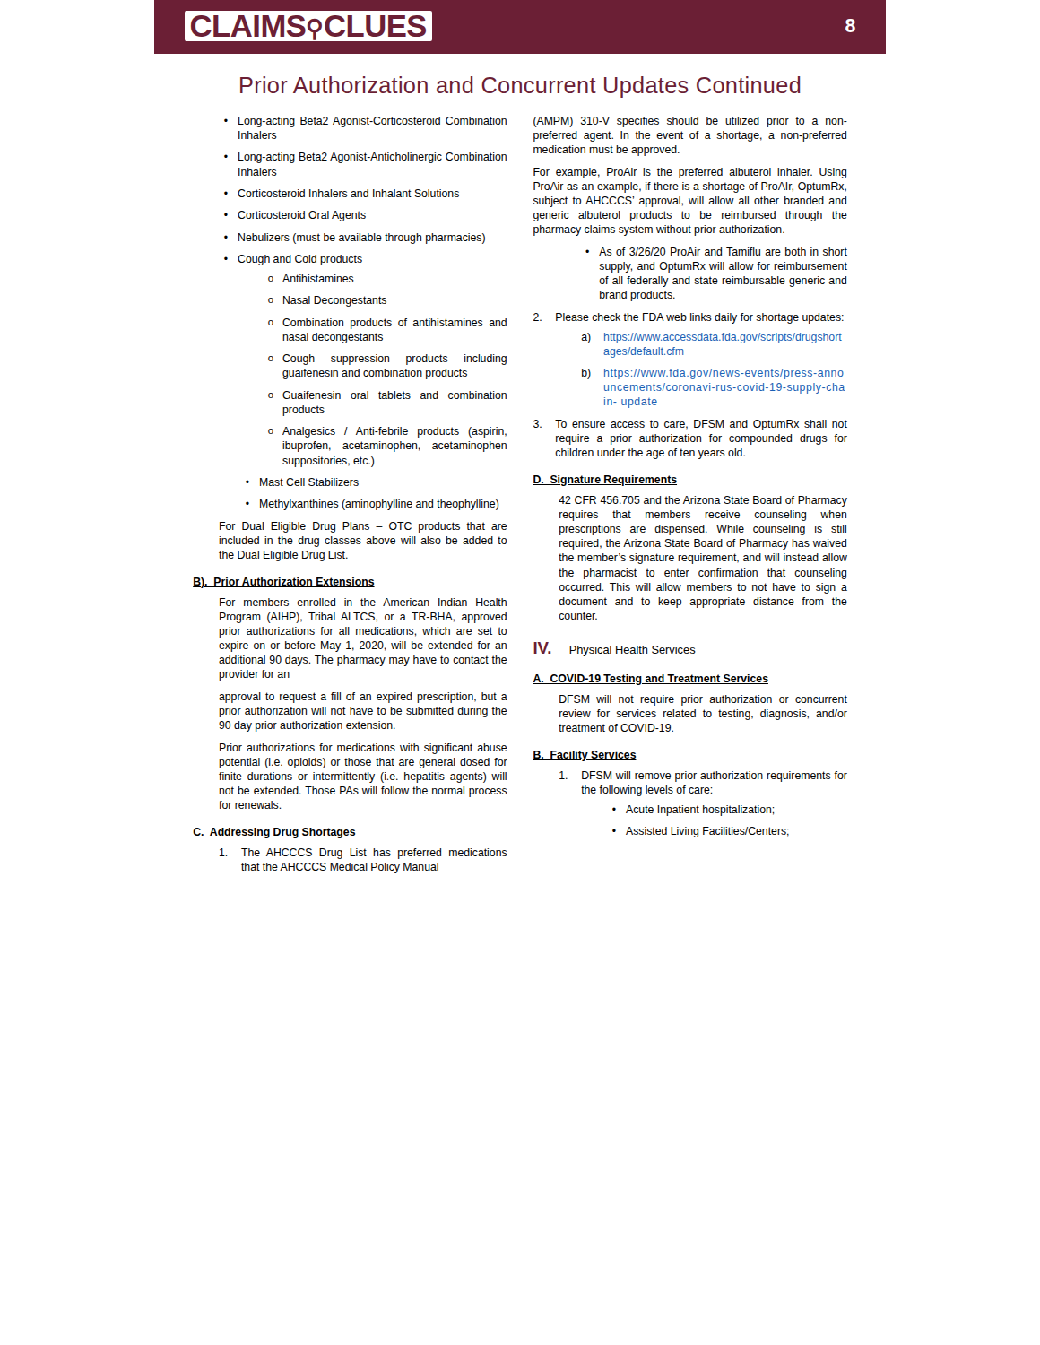CLAIMS⚲CLUES
8
Prior Authorization and Concurrent Updates Continued
Long-acting Beta2 Agonist-Corticosteroid Combination Inhalers
Long-acting Beta2 Agonist-Anticholinergic Combination Inhalers
Corticosteroid Inhalers and Inhalant Solutions
Corticosteroid Oral Agents
Nebulizers (must be available through pharmacies)
Cough and Cold products
Antihistamines
Nasal Decongestants
Combination products of antihistamines and nasal decongestants
Cough suppression products including guaifenesin and combination products
Guaifenesin oral tablets and combination products
Analgesics / Anti-febrile products (aspirin, ibuprofen, acetaminophen, acetaminophen suppositories, etc.)
Mast Cell Stabilizers
Methylxanthines (aminophylline and theophylline)
For Dual Eligible Drug Plans – OTC products that are included in the drug classes above will also be added to the Dual Eligible Drug List.
B). Prior Authorization Extensions
For members enrolled in the American Indian Health Program (AIHP), Tribal ALTCS, or a TR-BHA, approved prior authorizations for all medications, which are set to expire on or before May 1, 2020, will be extended for an additional 90 days. The pharmacy may have to contact the provider for an
approval to request a fill of an expired prescription, but a prior authorization will not have to be submitted during the 90 day prior authorization extension.
Prior authorizations for medications with significant abuse potential (i.e. opioids) or those that are general dosed for finite durations or intermittently (i.e. hepatitis agents) will not be extended. Those PAs will follow the normal process for renewals.
C. Addressing Drug Shortages
The AHCCCS Drug List has preferred medications that the AHCCCS Medical Policy Manual
(AMPM) 310-V specifies should be utilized prior to a non-preferred agent. In the event of a shortage, a non-preferred medication must be approved.
For example, ProAir is the preferred albuterol inhaler. Using ProAir as an example, if there is a shortage of ProAIr, OptumRx, subject to AHCCCS’ approval, will allow all other branded and generic albuterol products to be reimbursed through the pharmacy claims system without prior authorization.
As of 3/26/20 ProAir and Tamiflu are both in short supply, and OptumRx will allow for reimbursement of all federally and state reimbursable generic and brand products.
Please check the FDA web links daily for shortage updates:
https://www.accessdata.fda.gov/scripts/drugshortages/default.cfm
https://www.fda.gov/news-events/press-announcements/coronavi-rus-covid-19-supply-chain- update
To ensure access to care, DFSM and OptumRx shall not require a prior authorization for compounded drugs for children under the age of ten years old.
D. Signature Requirements
42 CFR 456.705 and the Arizona State Board of Pharmacy requires that members receive counseling when prescriptions are dispensed. While counseling is still required, the Arizona State Board of Pharmacy has waived the member’s signature requirement, and will instead allow the pharmacist to enter confirmation that counseling occurred. This will allow members to not have to sign a document and to keep appropriate distance from the counter.
IV.
Physical Health Services
A. COVID-19 Testing and Treatment Services
DFSM will not require prior authorization or concurrent review for services related to testing, diagnosis, and/or treatment of COVID-19.
B. Facility Services
DFSM will remove prior authorization requirements for the following levels of care:
Acute Inpatient hospitalization;
Assisted Living Facilities/Centers;